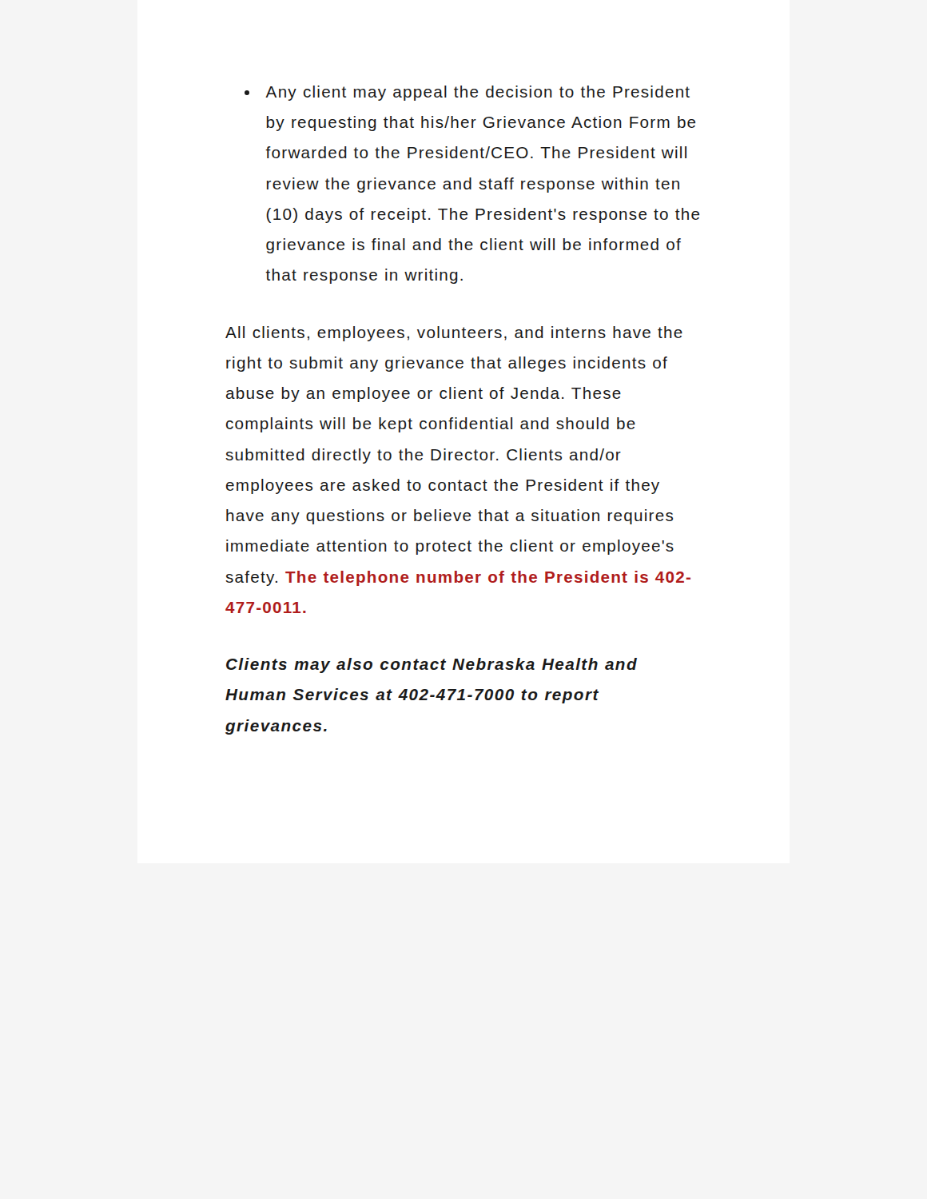Any client may appeal the decision to the President by requesting that his/her Grievance Action Form be forwarded to the President/CEO. The President will review the grievance and staff response within ten (10) days of receipt. The President's response to the grievance is final and the client will be informed of that response in writing.
All clients, employees, volunteers, and interns have the right to submit any grievance that alleges incidents of abuse by an employee or client of Jenda. These complaints will be kept confidential and should be submitted directly to the Director. Clients and/or employees are asked to contact the President if they have any questions or believe that a situation requires immediate attention to protect the client or employee's safety. The telephone number of the President is 402- 477-0011.
Clients may also contact Nebraska Health and Human Services at 402-471-7000 to report grievances.